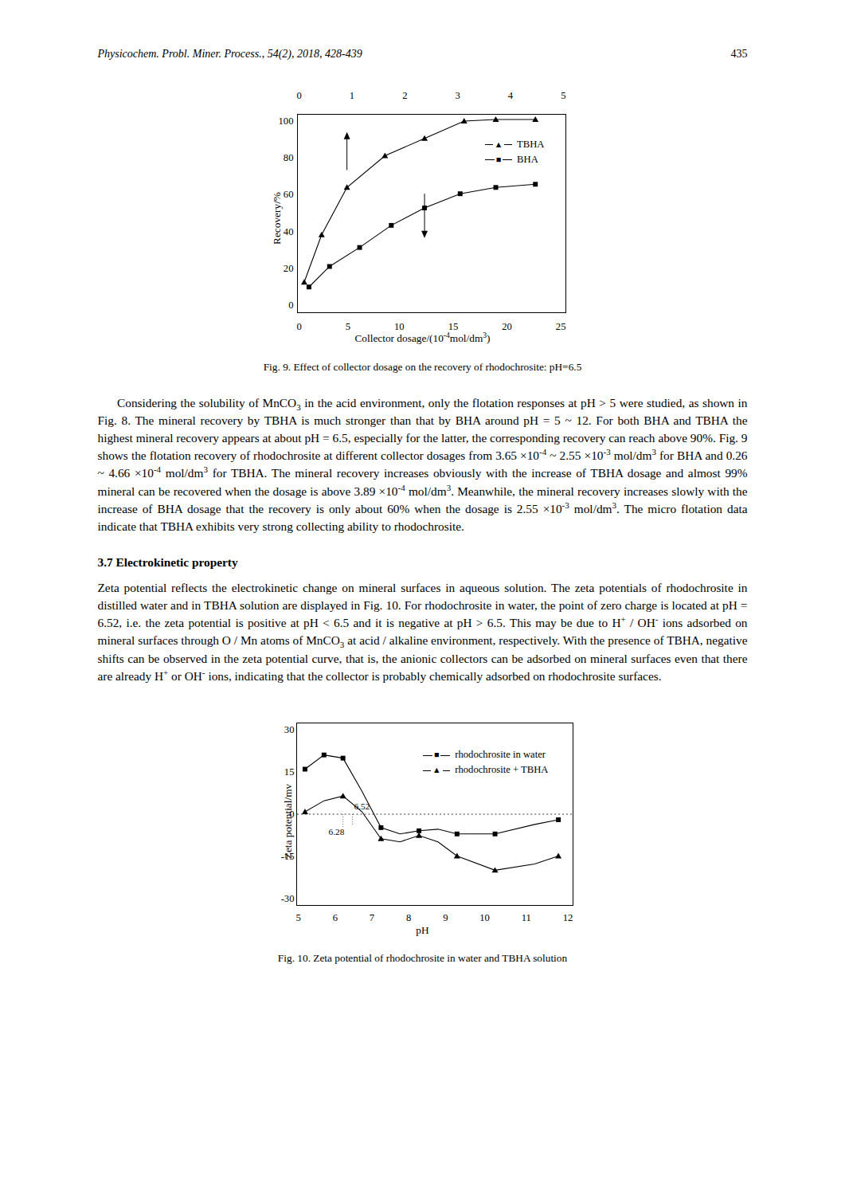Physicochem. Probl. Miner. Process., 54(2), 2018, 428-439 435
0 1 2 3 4 5
100 80 60 40 20 0
▲TBHA
■BHA
0 5 10 15 20 25
Recovery/%
Collector dosage/(10-4mol/dm3)
Fig. 9. Effect of collector dosage on the recovery of rhodochrosite: pH=6.5
Considering the solubility of MnCO3 in the acid environment, only the flotation responses at pH > 5 were studied, as shown in Fig. 8. The mineral recovery by TBHA is much stronger than that by BHA around pH = 5 ~ 12. For both BHA and TBHA the highest mineral recovery appears at about pH = 6.5, especially for the latter, the corresponding recovery can reach above 90%. Fig. 9 shows the flotation recovery of rhodochrosite at different collector dosages from 3.65 ×10-4 ~ 2.55 ×10-3 mol/dm3 for BHA and 0.26 ~ 4.66 ×10-4 mol/dm3 for TBHA. The mineral recovery increases obviously with the increase of TBHA dosage and almost 99% mineral can be recovered when the dosage is above 3.89 ×10-4 mol/dm3. Meanwhile, the mineral recovery increases slowly with the increase of BHA dosage that the recovery is only about 60% when the dosage is 2.55 ×10-3 mol/dm3. The micro flotation data indicate that TBHA exhibits very strong collecting ability to rhodochrosite.
3.7 Electrokinetic property
Zeta potential reflects the electrokinetic change on mineral surfaces in aqueous solution. The zeta potentials of rhodochrosite in distilled water and in TBHA solution are displayed in Fig. 10. For rhodochrosite in water, the point of zero charge is located at pH = 6.52, i.e. the zeta potential is positive at pH < 6.5 and it is negative at pH > 6.5. This may be due to H+ / OH- ions adsorbed on mineral surfaces through O / Mn atoms of MnCO3 at acid / alkaline environment, respectively. With the presence of TBHA, negative shifts can be observed in the zeta potential curve, that is, the anionic collectors can be adsorbed on mineral surfaces even that there are already H+ or OH- ions, indicating that the collector is probably chemically adsorbed on rhodochrosite surfaces.
30 15 0 -15 -30
6.52
6.28
■rhodochrosite in water
▲rhodochrosite + TBHA
5 6 7 8 9 10 11 12
Zeta potential/mv
pH
Fig. 10. Zeta potential of rhodochrosite in water and TBHA solution